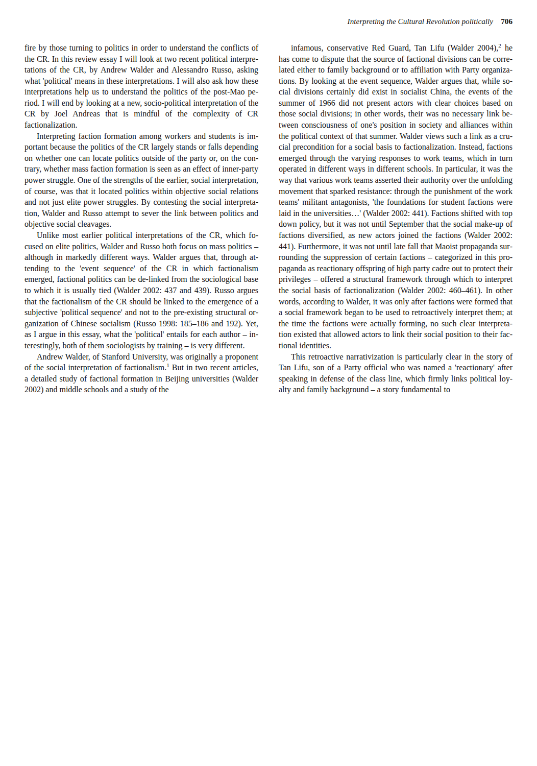Interpreting the Cultural Revolution politically 706
fire by those turning to politics in order to understand the conflicts of the CR. In this review essay I will look at two recent political interpretations of the CR, by Andrew Walder and Alessandro Russo, asking what 'political' means in these interpretations. I will also ask how these interpretations help us to understand the politics of the post-Mao period. I will end by looking at a new, socio-political interpretation of the CR by Joel Andreas that is mindful of the complexity of CR factionalization.
Interpreting faction formation among workers and students is important because the politics of the CR largely stands or falls depending on whether one can locate politics outside of the party or, on the contrary, whether mass faction formation is seen as an effect of inner-party power struggle. One of the strengths of the earlier, social interpretation, of course, was that it located politics within objective social relations and not just elite power struggles. By contesting the social interpretation, Walder and Russo attempt to sever the link between politics and objective social cleavages.
Unlike most earlier political interpretations of the CR, which focused on elite politics, Walder and Russo both focus on mass politics – although in markedly different ways. Walder argues that, through attending to the 'event sequence' of the CR in which factionalism emerged, factional politics can be de-linked from the sociological base to which it is usually tied (Walder 2002: 437 and 439). Russo argues that the factionalism of the CR should be linked to the emergence of a subjective 'political sequence' and not to the pre-existing structural organization of Chinese socialism (Russo 1998: 185–186 and 192). Yet, as I argue in this essay, what the 'political' entails for each author – interestingly, both of them sociologists by training – is very different.
Andrew Walder, of Stanford University, was originally a proponent of the social interpretation of factionalism.1 But in two recent articles, a detailed study of factional formation in Beijing universities (Walder 2002) and middle schools and a study of the
infamous, conservative Red Guard, Tan Lifu (Walder 2004),2 he has come to dispute that the source of factional divisions can be correlated either to family background or to affiliation with Party organizations. By looking at the event sequence, Walder argues that, while social divisions certainly did exist in socialist China, the events of the summer of 1966 did not present actors with clear choices based on those social divisions; in other words, their was no necessary link between consciousness of one's position in society and alliances within the political context of that summer. Walder views such a link as a crucial precondition for a social basis to factionalization. Instead, factions emerged through the varying responses to work teams, which in turn operated in different ways in different schools. In particular, it was the way that various work teams asserted their authority over the unfolding movement that sparked resistance: through the punishment of the work teams' militant antagonists, 'the foundations for student factions were laid in the universities…' (Walder 2002: 441). Factions shifted with top down policy, but it was not until September that the social make-up of factions diversified, as new actors joined the factions (Walder 2002: 441). Furthermore, it was not until late fall that Maoist propaganda surrounding the suppression of certain factions – categorized in this propaganda as reactionary offspring of high party cadre out to protect their privileges – offered a structural framework through which to interpret the social basis of factionalization (Walder 2002: 460–461). In other words, according to Walder, it was only after factions were formed that a social framework began to be used to retroactively interpret them; at the time the factions were actually forming, no such clear interpretation existed that allowed actors to link their social position to their factional identities.
This retroactive narrativization is particularly clear in the story of Tan Lifu, son of a Party official who was named a 'reactionary' after speaking in defense of the class line, which firmly links political loyalty and family background – a story fundamental to